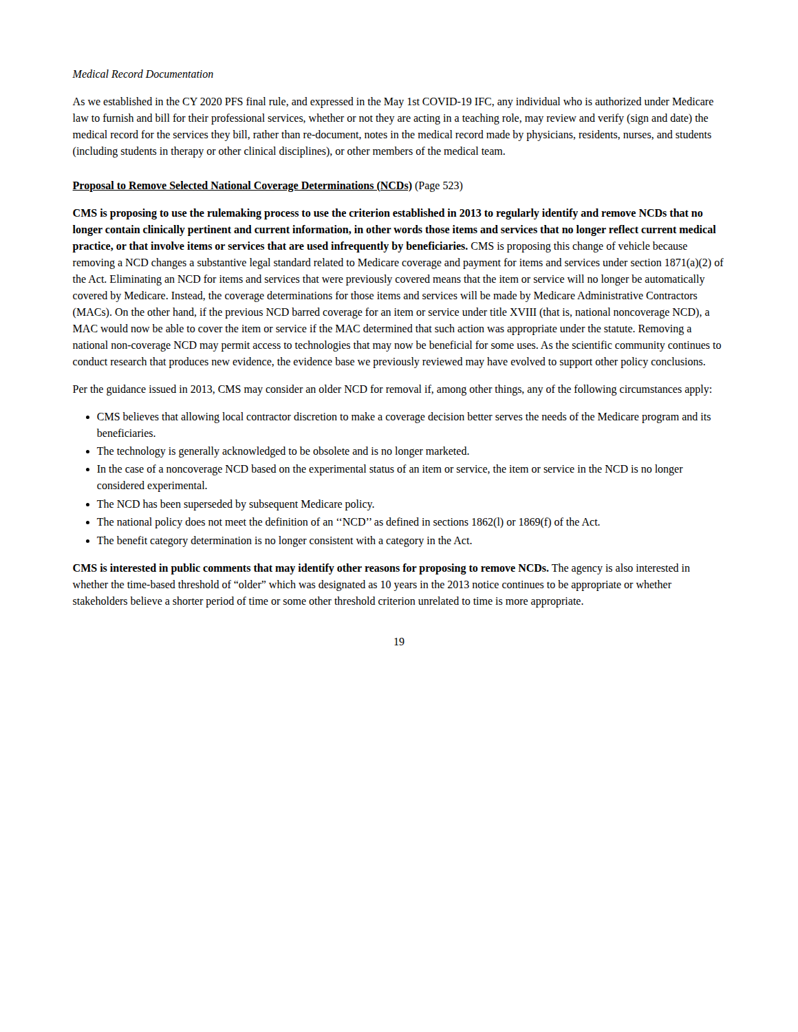Medical Record Documentation
As we established in the CY 2020 PFS final rule, and expressed in the May 1st COVID-19 IFC, any individual who is authorized under Medicare law to furnish and bill for their professional services, whether or not they are acting in a teaching role, may review and verify (sign and date) the medical record for the services they bill, rather than re-document, notes in the medical record made by physicians, residents, nurses, and students (including students in therapy or other clinical disciplines), or other members of the medical team.
Proposal to Remove Selected National Coverage Determinations (NCDs) (Page 523)
CMS is proposing to use the rulemaking process to use the criterion established in 2013 to regularly identify and remove NCDs that no longer contain clinically pertinent and current information, in other words those items and services that no longer reflect current medical practice, or that involve items or services that are used infrequently by beneficiaries. CMS is proposing this change of vehicle because removing a NCD changes a substantive legal standard related to Medicare coverage and payment for items and services under section 1871(a)(2) of the Act. Eliminating an NCD for items and services that were previously covered means that the item or service will no longer be automatically covered by Medicare. Instead, the coverage determinations for those items and services will be made by Medicare Administrative Contractors (MACs). On the other hand, if the previous NCD barred coverage for an item or service under title XVIII (that is, national noncoverage NCD), a MAC would now be able to cover the item or service if the MAC determined that such action was appropriate under the statute. Removing a national non-coverage NCD may permit access to technologies that may now be beneficial for some uses. As the scientific community continues to conduct research that produces new evidence, the evidence base we previously reviewed may have evolved to support other policy conclusions.
Per the guidance issued in 2013, CMS may consider an older NCD for removal if, among other things, any of the following circumstances apply:
CMS believes that allowing local contractor discretion to make a coverage decision better serves the needs of the Medicare program and its beneficiaries.
The technology is generally acknowledged to be obsolete and is no longer marketed.
In the case of a noncoverage NCD based on the experimental status of an item or service, the item or service in the NCD is no longer considered experimental.
The NCD has been superseded by subsequent Medicare policy.
The national policy does not meet the definition of an ‘‘NCD’’ as defined in sections 1862(l) or 1869(f) of the Act.
The benefit category determination is no longer consistent with a category in the Act.
CMS is interested in public comments that may identify other reasons for proposing to remove NCDs. The agency is also interested in whether the time-based threshold of “older” which was designated as 10 years in the 2013 notice continues to be appropriate or whether stakeholders believe a shorter period of time or some other threshold criterion unrelated to time is more appropriate.
19